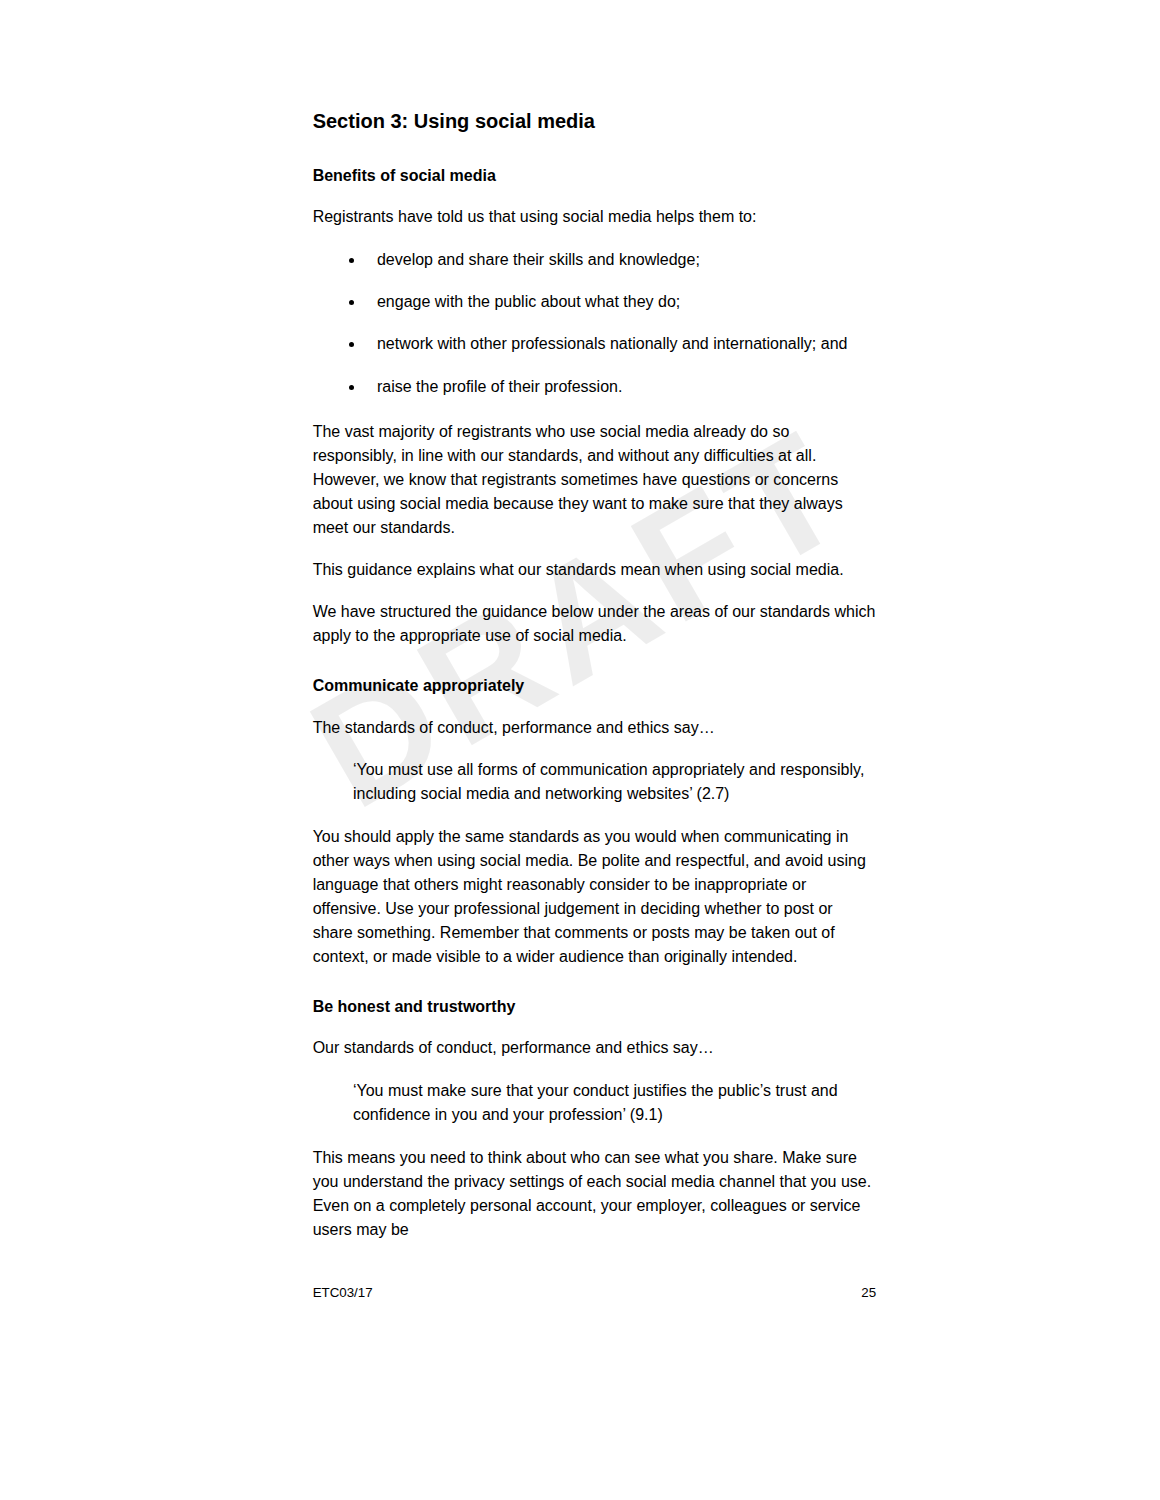DRAFT
Section 3: Using social media
Benefits of social media
Registrants have told us that using social media helps them to:
develop and share their skills and knowledge;
engage with the public about what they do;
network with other professionals nationally and internationally; and
raise the profile of their profession.
The vast majority of registrants who use social media already do so responsibly, in line with our standards, and without any difficulties at all. However, we know that registrants sometimes have questions or concerns about using social media because they want to make sure that they always meet our standards.
This guidance explains what our standards mean when using social media.
We have structured the guidance below under the areas of our standards which apply to the appropriate use of social media.
Communicate appropriately
The standards of conduct, performance and ethics say…
‘You must use all forms of communication appropriately and responsibly, including social media and networking websites’ (2.7)
You should apply the same standards as you would when communicating in other ways when using social media. Be polite and respectful, and avoid using language that others might reasonably consider to be inappropriate or offensive. Use your professional judgement in deciding whether to post or share something. Remember that comments or posts may be taken out of context, or made visible to a wider audience than originally intended.
Be honest and trustworthy
Our standards of conduct, performance and ethics say…
‘You must make sure that your conduct justifies the public’s trust and confidence in you and your profession’ (9.1)
This means you need to think about who can see what you share. Make sure you understand the privacy settings of each social media channel that you use. Even on a completely personal account, your employer, colleagues or service users may be
ETC03/17 25